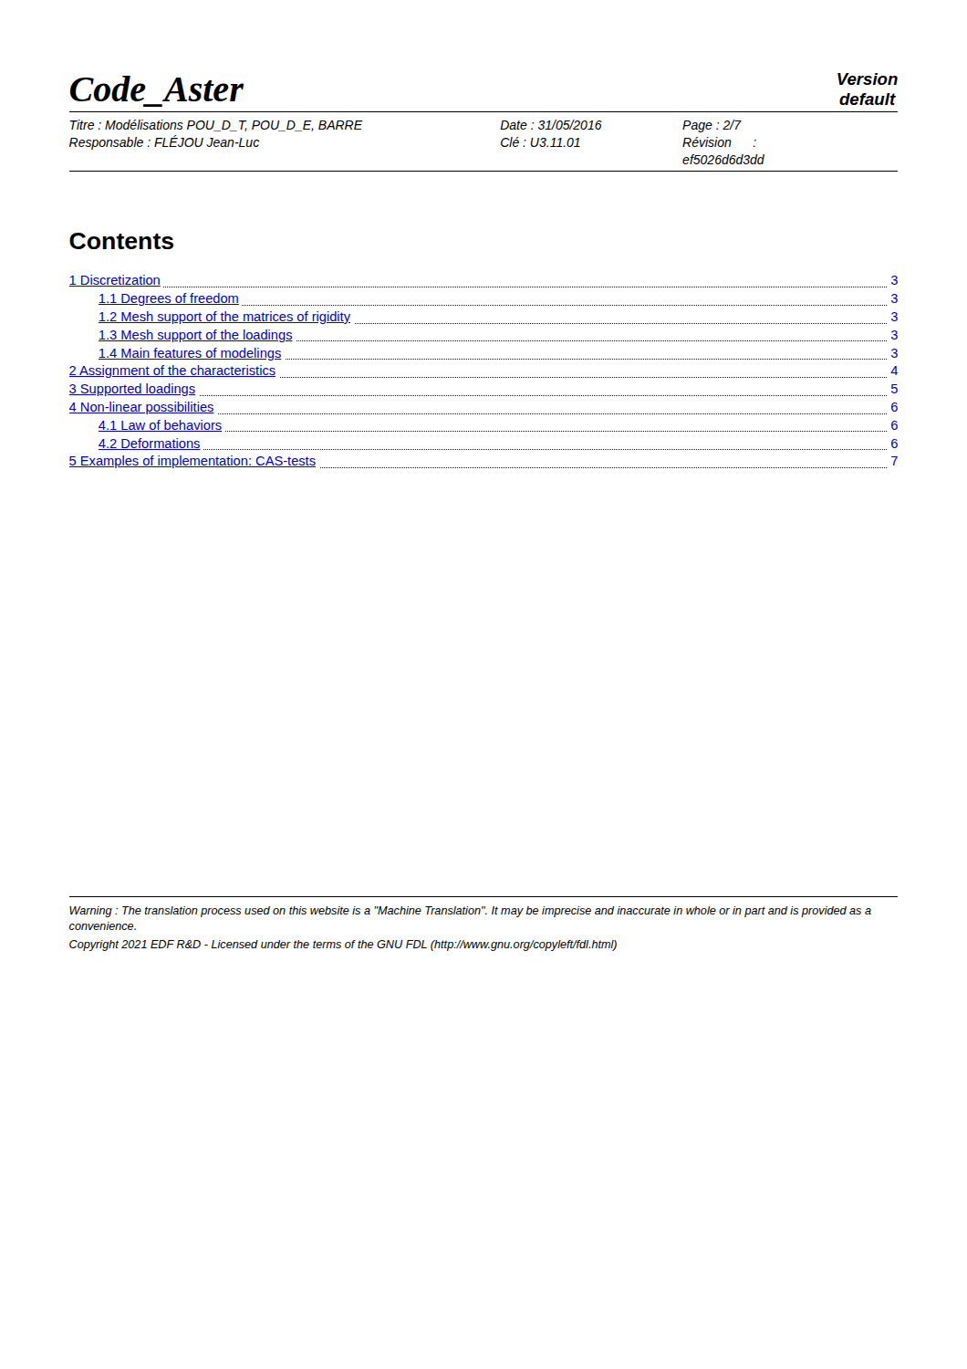Version
default
Code_Aster
| Titre : Modélisations POU_D_T, POU_D_E, BARRE | Date : 31/05/2016 | Page : 2/7 |
| Responsable : FLÉJOU Jean-Luc | Clé : U3.11.01 | Révision : ef5026d6d3dd |
Contents
31 Discretization
31.1 Degrees of freedom
31.2 Mesh support of the matrices of rigidity
31.3 Mesh support of the loadings
31.4 Main features of modelings
42 Assignment of the characteristics
53 Supported loadings
64 Non-linear possibilities
64.1 Law of behaviors
64.2 Deformations
75 Examples of implementation: CAS-tests
Warning : The translation process used on this website is a "Machine Translation". It may be imprecise and inaccurate in whole or in part and is provided as a convenience.
Copyright 2021 EDF R&D - Licensed under the terms of the GNU FDL (http://www.gnu.org/copyleft/fdl.html)